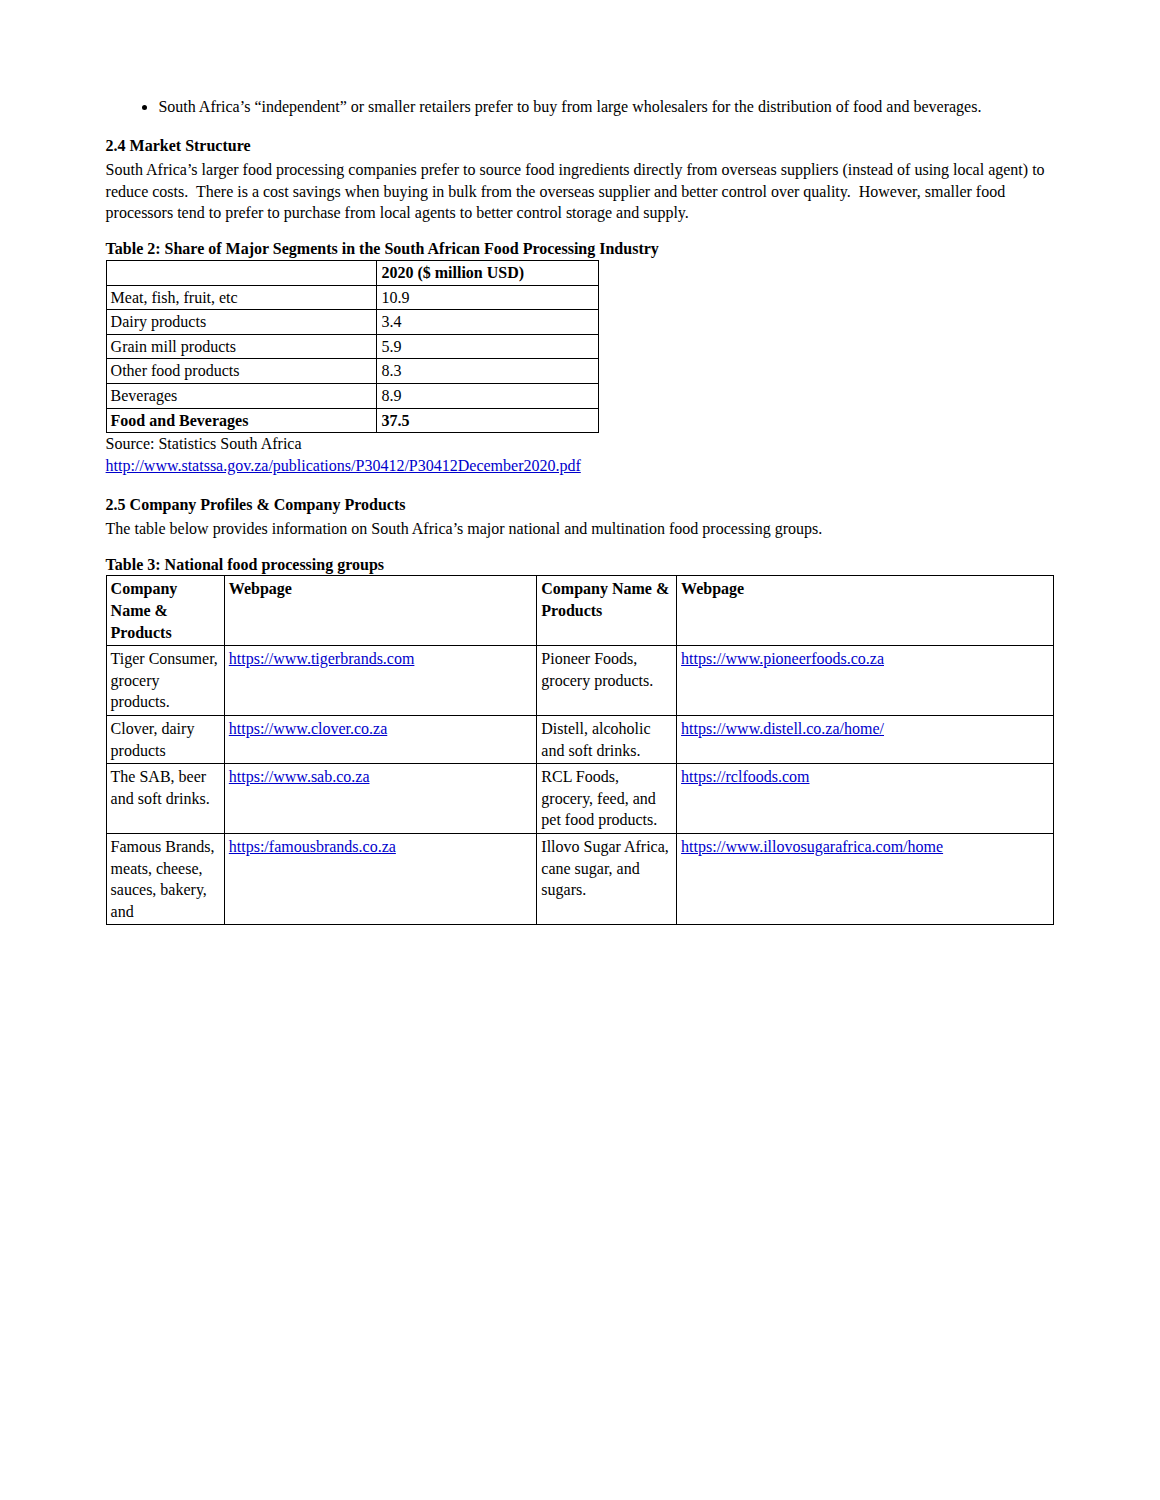South Africa’s “independent” or smaller retailers prefer to buy from large wholesalers for the distribution of food and beverages.
2.4 Market Structure
South Africa’s larger food processing companies prefer to source food ingredients directly from overseas suppliers (instead of using local agent) to reduce costs. There is a cost savings when buying in bulk from the overseas supplier and better control over quality. However, smaller food processors tend to prefer to purchase from local agents to better control storage and supply.
Table 2: Share of Major Segments in the South African Food Processing Industry
| | 2020 ($ million USD) |
| Meat, fish, fruit, etc | 10.9 |
| Dairy products | 3.4 |
| Grain mill products | 5.9 |
| Other food products | 8.3 |
| Beverages | 8.9 |
| Food and Beverages | 37.5 |
Source: Statistics South Africa
http://www.statssa.gov.za/publications/P30412/P30412December2020.pdf
2.5 Company Profiles & Company Products
The table below provides information on South Africa’s major national and multination food processing groups.
Table 3: National food processing groups
| Company Name & Products | Webpage | Company Name & Products | Webpage |
| --- | --- | --- | --- |
| Tiger Consumer, grocery products. | https://www.tigerbrands.com | Pioneer Foods, grocery products. | https://www.pioneerfoods.co.za |
| Clover, dairy products | https://www.clover.co.za | Distell, alcoholic and soft drinks. | https://www.distell.co.za/home/ |
| The SAB, beer and soft drinks. | https://www.sab.co.za | RCL Foods, grocery, feed, and pet food products. | https://rclfoods.com |
| Famous Brands, meats, cheese, sauces, bakery, and | https:/famousbrands.co.za | Illovo Sugar Africa, cane sugar, and sugars. | https://www.illovosugarafrica.com/home |